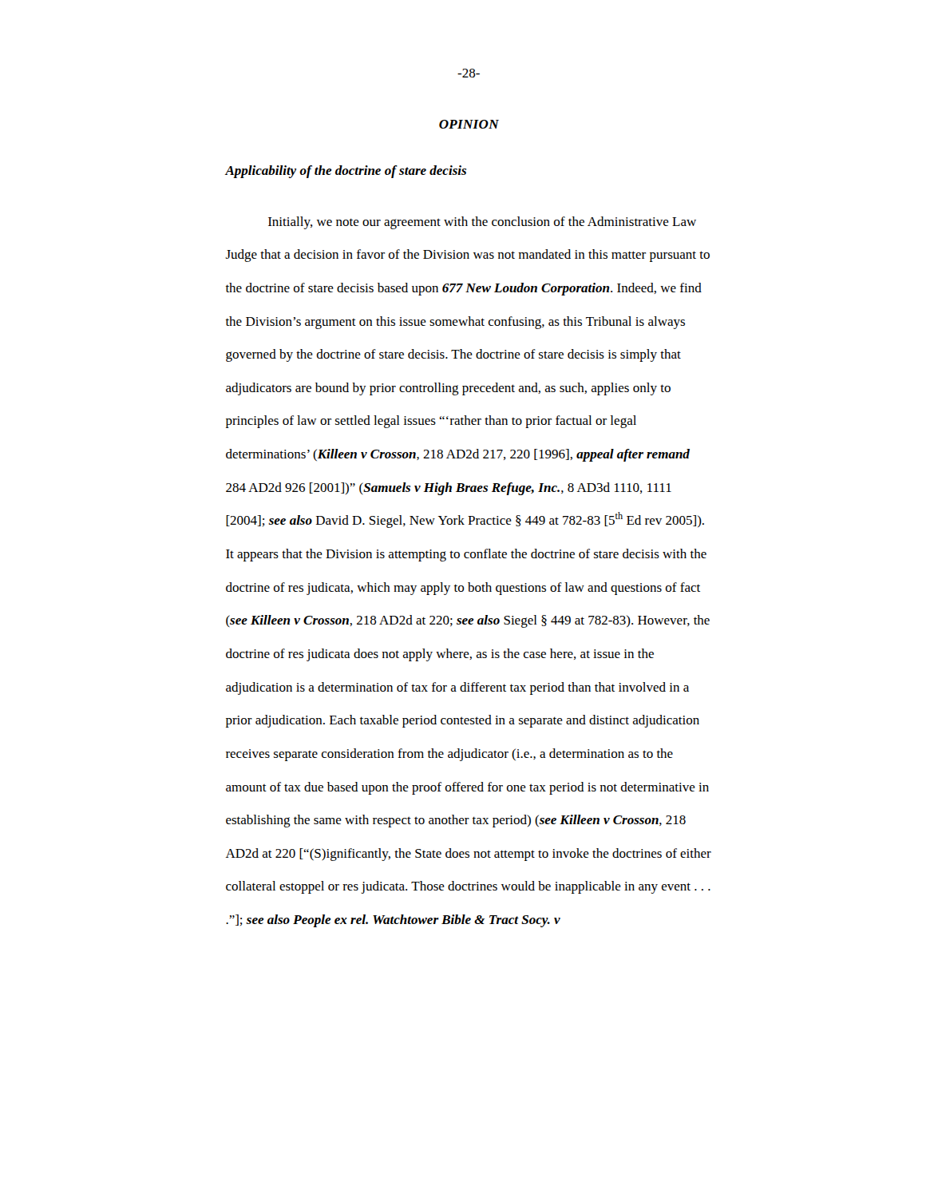-28-
OPINION
Applicability of the doctrine of stare decisis
Initially, we note our agreement with the conclusion of the Administrative Law Judge that a decision in favor of the Division was not mandated in this matter pursuant to the doctrine of stare decisis based upon 677 New Loudon Corporation. Indeed, we find the Division’s argument on this issue somewhat confusing, as this Tribunal is always governed by the doctrine of stare decisis. The doctrine of stare decisis is simply that adjudicators are bound by prior controlling precedent and, as such, applies only to principles of law or settled legal issues “‘rather than to prior factual or legal determinations’ (Killeen v Crosson, 218 AD2d 217, 220 [1996], appeal after remand 284 AD2d 926 [2001])” (Samuels v High Braes Refuge, Inc., 8 AD3d 1110, 1111 [2004]; see also David D. Siegel, New York Practice § 449 at 782-83 [5th Ed rev 2005]). It appears that the Division is attempting to conflate the doctrine of stare decisis with the doctrine of res judicata, which may apply to both questions of law and questions of fact (see Killeen v Crosson, 218 AD2d at 220; see also Siegel § 449 at 782-83). However, the doctrine of res judicata does not apply where, as is the case here, at issue in the adjudication is a determination of tax for a different tax period than that involved in a prior adjudication. Each taxable period contested in a separate and distinct adjudication receives separate consideration from the adjudicator (i.e., a determination as to the amount of tax due based upon the proof offered for one tax period is not determinative in establishing the same with respect to another tax period) (see Killeen v Crosson, 218 AD2d at 220 [“(S)ignificantly, the State does not attempt to invoke the doctrines of either collateral estoppel or res judicata. Those doctrines would be inapplicable in any event . . . .”]; see also People ex rel. Watchtower Bible & Tract Socy. v